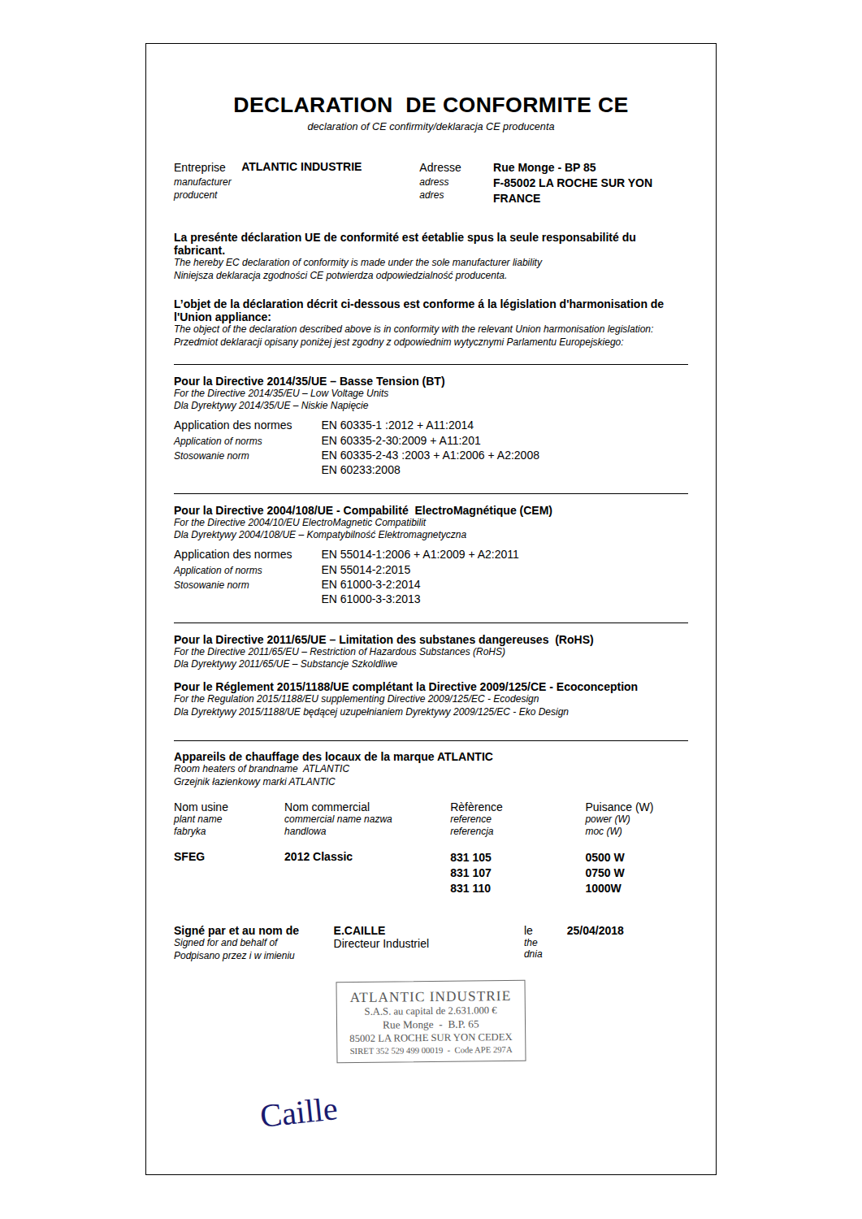DECLARATION DE CONFORMITE CE
declaration of CE confirmity/deklaracja CE producenta
| Entreprise manufacturer producent | ATLANTIC INDUSTRIE | Adresse adress adres | Rue Monge - BP 85 F-85002 LA ROCHE SUR YON FRANCE |
La presénte déclaration UE de conformité est éetablie spus la seule responsabilité du fabricant.
The hereby EC declaration of conformity is made under the sole manufacturer liability
Niniejsza deklaracja zgodności CE potwierdza odpowiedzialność producenta.
L’objet de la déclaration décrit ci-dessous est conforme á la législation d'harmonisation de l'Union appliance:
The object of the declaration described above is in conformity with the relevant Union harmonisation legislation:
Przedmiot deklaracji opisany poniżej jest zgodny z odpowiednim wytycznymi Parlamentu Europejskiego:
Pour la Directive 2014/35/UE – Basse Tension (BT)
For the Directive 2014/35/EU – Low Voltage Units
Dla Dyrektywy 2014/35/UE – Niskie Napięcie
| Application des normes | EN 60335-1 :2012 + A11:2014 |
| Application of norms | EN 60335-2-30:2009 + A11:201 |
| Stosowanie norm | EN 60335-2-43 :2003 + A1:2006 + A2:2008 |
| | EN 60233:2008 |
Pour la Directive 2004/108/UE - Compabilité ElectroMagnétique (CEM)
For the Directive 2004/10/EU ElectroMagnetic Compatibilit
Dla Dyrektywy 2004/108/UE – Kompatybilność Elektromagnetyczna
| Application des normes | EN 55014-1:2006 + A1:2009 + A2:2011 |
| Application of norms | EN 55014-2:2015 |
| Stosowanie norm | EN 61000-3-2:2014 |
| | EN 61000-3-3:2013 |
Pour la Directive 2011/65/UE – Limitation des substanes dangereuses (RoHS)
For the Directive 2011/65/EU – Restriction of Hazardous Substances (RoHS)
Dla Dyrektywy 2011/65/UE – Substancje Szkoldliwe
Pour le Réglement 2015/1188/UE complétant la Directive 2009/125/CE - Ecoconception
For the Regulation 2015/1188/EU supplementing Directive 2009/125/EC - Ecodesign
Dla Dyrektywy 2015/1188/UE będącej uzupełnianiem Dyrektywy 2009/125/EC - Eko Design
Appareils de chauffage des locaux de la marque ATLANTIC
Room heaters of brandname ATLANTIC
Grzejnik łazienkowy marki ATLANTIC
| Nom usine plant name fabryka | Nom commercial commercial name nazwa handlowa | Rèfèrence reference referencja | Puisance (W) power (W) moc (W) |
| SFEG | 2012 Classic | 831 105 831 107 831 110 | 0500 W 0750 W 1000W |
| Signé par et au nom de Signed for and behalf of Podpisano przez i w imieniu | E.CAILLE Directeur Industriel | le the dnia | 25/04/2018 |
ATLANTIC INDUSTRIE
S.A.S. au capital de 2.631.000 €
Rue Monge - B.P. 65
85002 LA ROCHE SUR YON CEDEX
SIRET 352 529 499 00019 - Code APE 297A
Caille